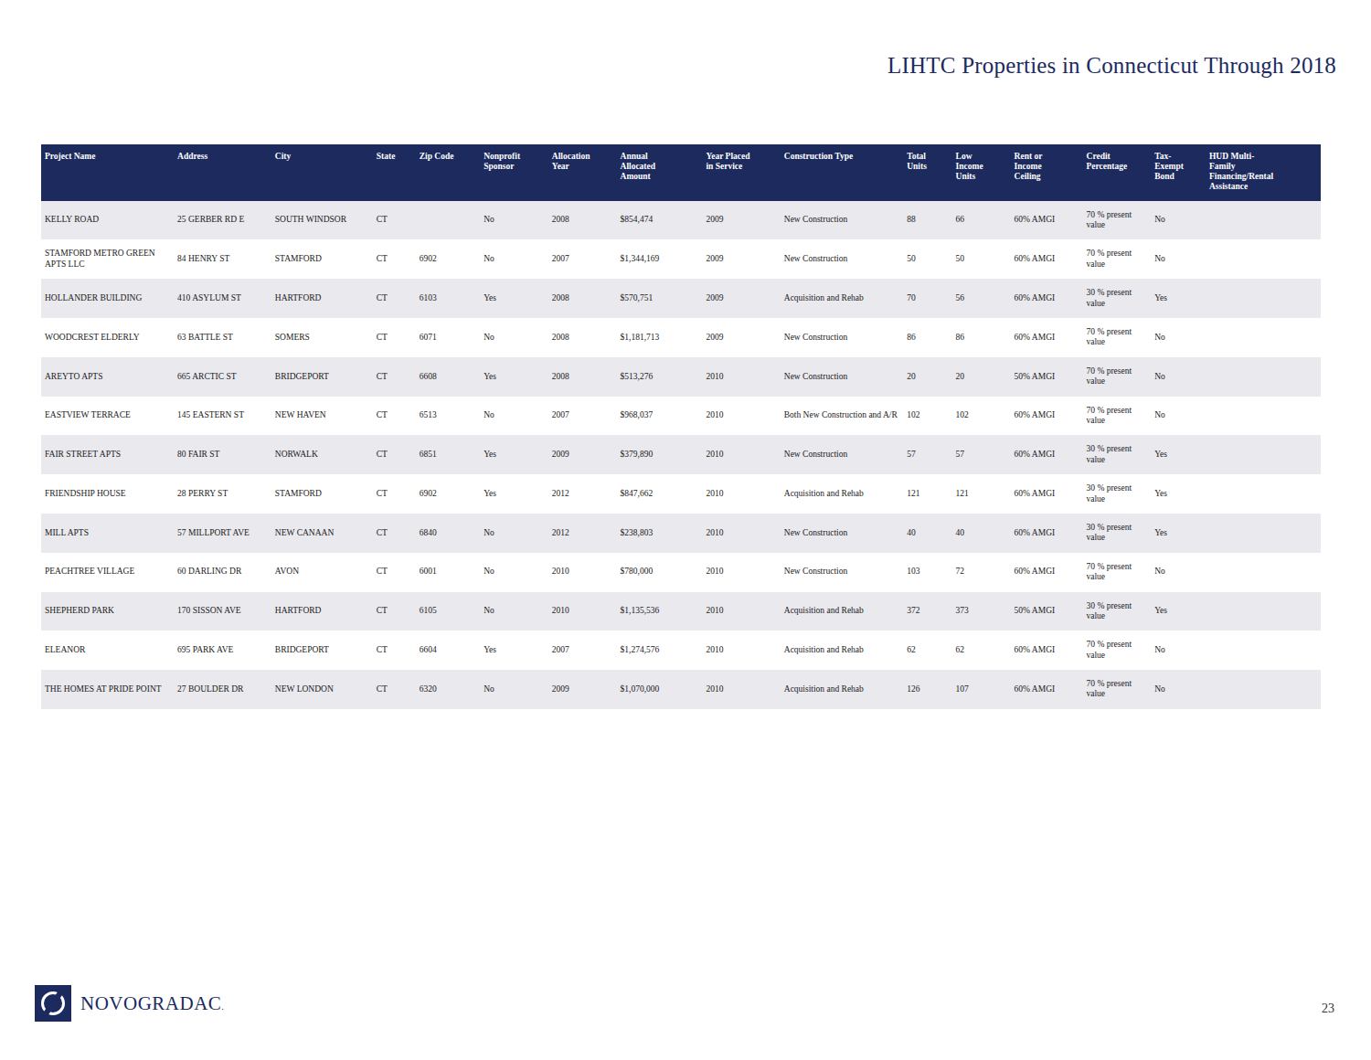LIHTC Properties in Connecticut Through 2018
| Project Name | Address | City | State | Zip Code | Nonprofit Sponsor | Allocation Year | Annual Allocated Amount | Year Placed in Service | Construction Type | Total Units | Low Income Units | Rent or Income Ceiling | Credit Percentage | Tax- Exempt Bond | HUD Multi- Family Financing/Rental Assistance |
| --- | --- | --- | --- | --- | --- | --- | --- | --- | --- | --- | --- | --- | --- | --- | --- |
| KELLY ROAD | 25 GERBER RD E | SOUTH WINDSOR | CT | | No | 2008 | $854,474 | 2009 | New Construction | 88 | 66 | 60% AMGI | 70 % present value | No | |
| STAMFORD METRO GREEN APTS LLC | 84 HENRY ST | STAMFORD | CT | 6902 | No | 2007 | $1,344,169 | 2009 | New Construction | 50 | 50 | 60% AMGI | 70 % present value | No | |
| HOLLANDER BUILDING | 410 ASYLUM ST | HARTFORD | CT | 6103 | Yes | 2008 | $570,751 | 2009 | Acquisition and Rehab | 70 | 56 | 60% AMGI | 30 % present value | Yes | |
| WOODCREST ELDERLY | 63 BATTLE ST | SOMERS | CT | 6071 | No | 2008 | $1,181,713 | 2009 | New Construction | 86 | 86 | 60% AMGI | 70 % present value | No | |
| AREYTO APTS | 665 ARCTIC ST | BRIDGEPORT | CT | 6608 | Yes | 2008 | $513,276 | 2010 | New Construction | 20 | 20 | 50% AMGI | 70 % present value | No | |
| EASTVIEW TERRACE | 145 EASTERN ST | NEW HAVEN | CT | 6513 | No | 2007 | $968,037 | 2010 | Both New Construction and A/R | 102 | 102 | 60% AMGI | 70 % present value | No | |
| FAIR STREET APTS | 80 FAIR ST | NORWALK | CT | 6851 | Yes | 2009 | $379,890 | 2010 | New Construction | 57 | 57 | 60% AMGI | 30 % present value | Yes | |
| FRIENDSHIP HOUSE | 28 PERRY ST | STAMFORD | CT | 6902 | Yes | 2012 | $847,662 | 2010 | Acquisition and Rehab | 121 | 121 | 60% AMGI | 30 % present value | Yes | |
| MILL APTS | 57 MILLPORT AVE | NEW CANAAN | CT | 6840 | No | 2012 | $238,803 | 2010 | New Construction | 40 | 40 | 60% AMGI | 30 % present value | Yes | |
| PEACHTREE VILLAGE | 60 DARLING DR | AVON | CT | 6001 | No | 2010 | $780,000 | 2010 | New Construction | 103 | 72 | 60% AMGI | 70 % present value | No | |
| SHEPHERD PARK | 170 SISSON AVE | HARTFORD | CT | 6105 | No | 2010 | $1,135,536 | 2010 | Acquisition and Rehab | 372 | 373 | 50% AMGI | 30 % present value | Yes | |
| ELEANOR | 695 PARK AVE | BRIDGEPORT | CT | 6604 | Yes | 2007 | $1,274,576 | 2010 | Acquisition and Rehab | 62 | 62 | 60% AMGI | 70 % present value | No | |
| THE HOMES AT PRIDE POINT | 27 BOULDER DR | NEW LONDON | CT | 6320 | No | 2009 | $1,070,000 | 2010 | Acquisition and Rehab | 126 | 107 | 60% AMGI | 70 % present value | No | |
NOVOGRADAC.
23